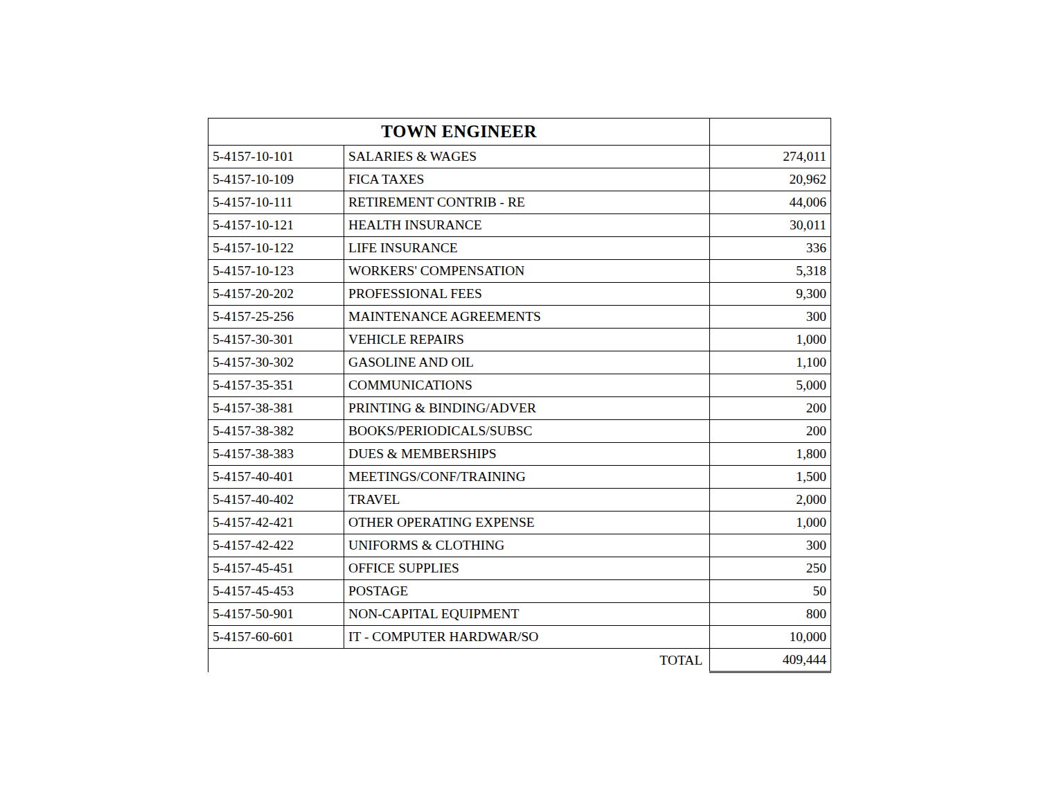| TOWN ENGINEER | |
| 5-4157-10-101 | SALARIES & WAGES | 274,011 |
| 5-4157-10-109 | FICA TAXES | 20,962 |
| 5-4157-10-111 | RETIREMENT CONTRIB - RE | 44,006 |
| 5-4157-10-121 | HEALTH INSURANCE | 30,011 |
| 5-4157-10-122 | LIFE INSURANCE | 336 |
| 5-4157-10-123 | WORKERS' COMPENSATION | 5,318 |
| 5-4157-20-202 | PROFESSIONAL FEES | 9,300 |
| 5-4157-25-256 | MAINTENANCE AGREEMENTS | 300 |
| 5-4157-30-301 | VEHICLE REPAIRS | 1,000 |
| 5-4157-30-302 | GASOLINE AND OIL | 1,100 |
| 5-4157-35-351 | COMMUNICATIONS | 5,000 |
| 5-4157-38-381 | PRINTING & BINDING/ADVER | 200 |
| 5-4157-38-382 | BOOKS/PERIODICALS/SUBSC | 200 |
| 5-4157-38-383 | DUES & MEMBERSHIPS | 1,800 |
| 5-4157-40-401 | MEETINGS/CONF/TRAINING | 1,500 |
| 5-4157-40-402 | TRAVEL | 2,000 |
| 5-4157-42-421 | OTHER OPERATING EXPENSE | 1,000 |
| 5-4157-42-422 | UNIFORMS & CLOTHING | 300 |
| 5-4157-45-451 | OFFICE SUPPLIES | 250 |
| 5-4157-45-453 | POSTAGE | 50 |
| 5-4157-50-901 | NON-CAPITAL EQUIPMENT | 800 |
| 5-4157-60-601 | IT - COMPUTER HARDWAR/SO | 10,000 |
| | TOTAL | 409,444 |